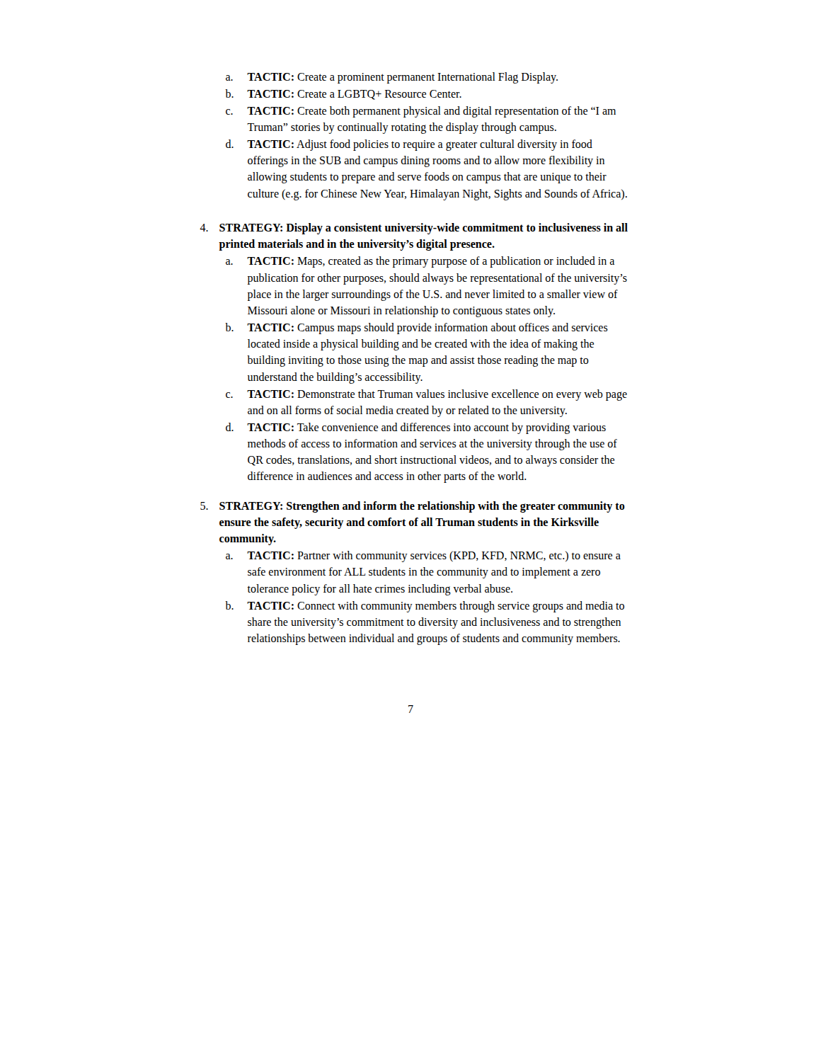a. TACTIC: Create a prominent permanent International Flag Display.
b. TACTIC: Create a LGBTQ+ Resource Center.
c. TACTIC: Create both permanent physical and digital representation of the “I am Truman” stories by continually rotating the display through campus.
d. TACTIC: Adjust food policies to require a greater cultural diversity in food offerings in the SUB and campus dining rooms and to allow more flexibility in allowing students to prepare and serve foods on campus that are unique to their culture (e.g. for Chinese New Year, Himalayan Night, Sights and Sounds of Africa).
4. STRATEGY: Display a consistent university-wide commitment to inclusiveness in all printed materials and in the university’s digital presence.
a. TACTIC: Maps, created as the primary purpose of a publication or included in a publication for other purposes, should always be representational of the university’s place in the larger surroundings of the U.S. and never limited to a smaller view of Missouri alone or Missouri in relationship to contiguous states only.
b. TACTIC: Campus maps should provide information about offices and services located inside a physical building and be created with the idea of making the building inviting to those using the map and assist those reading the map to understand the building’s accessibility.
c. TACTIC: Demonstrate that Truman values inclusive excellence on every web page and on all forms of social media created by or related to the university.
d. TACTIC: Take convenience and differences into account by providing various methods of access to information and services at the university through the use of QR codes, translations, and short instructional videos, and to always consider the difference in audiences and access in other parts of the world.
5. STRATEGY: Strengthen and inform the relationship with the greater community to ensure the safety, security and comfort of all Truman students in the Kirksville community.
a. TACTIC: Partner with community services (KPD, KFD, NRMC, etc.) to ensure a safe environment for ALL students in the community and to implement a zero tolerance policy for all hate crimes including verbal abuse.
b. TACTIC: Connect with community members through service groups and media to share the university’s commitment to diversity and inclusiveness and to strengthen relationships between individual and groups of students and community members.
7